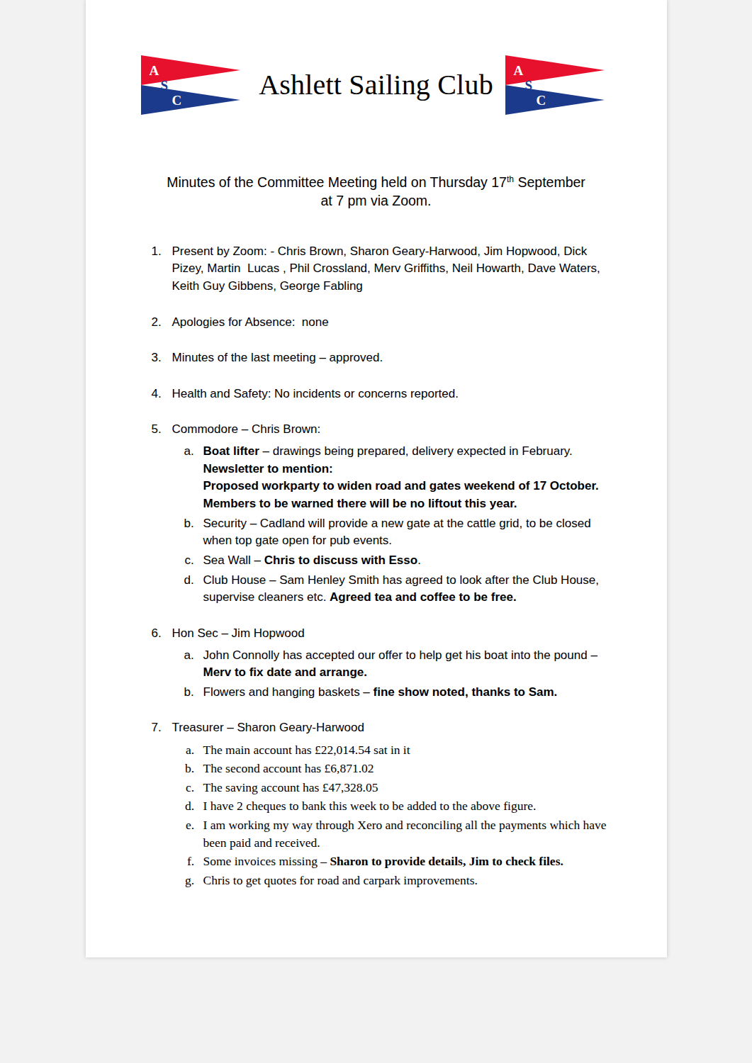A S C
Ashlett Sailing Club
A S C
Minutes of the Committee Meeting held on Thursday 17th September at 7 pm via Zoom.
Present by Zoom: - Chris Brown, Sharon Geary-Harwood, Jim Hopwood, Dick Pizey, Martin Lucas , Phil Crossland, Merv Griffiths, Neil Howarth, Dave Waters, Keith Guy Gibbens, George Fabling
Apologies for Absence: none
Minutes of the last meeting – approved.
Health and Safety: No incidents or concerns reported.
Commodore – Chris Brown:
Boat lifter – drawings being prepared, delivery expected in February. Newsletter to mention: Proposed workparty to widen road and gates weekend of 17 October. Members to be warned there will be no liftout this year.
Security – Cadland will provide a new gate at the cattle grid, to be closed when top gate open for pub events.
Sea Wall – Chris to discuss with Esso.
Club House – Sam Henley Smith has agreed to look after the Club House, supervise cleaners etc. Agreed tea and coffee to be free.
Hon Sec – Jim Hopwood
John Connolly has accepted our offer to help get his boat into the pound – Merv to fix date and arrange.
Flowers and hanging baskets – fine show noted, thanks to Sam.
Treasurer – Sharon Geary-Harwood
The main account has £22,014.54 sat in it
The second account has £6,871.02
The saving account has £47,328.05
I have 2 cheques to bank this week to be added to the above figure.
I am working my way through Xero and reconciling all the payments which have been paid and received.
Some invoices missing – Sharon to provide details, Jim to check files.
Chris to get quotes for road and carpark improvements.